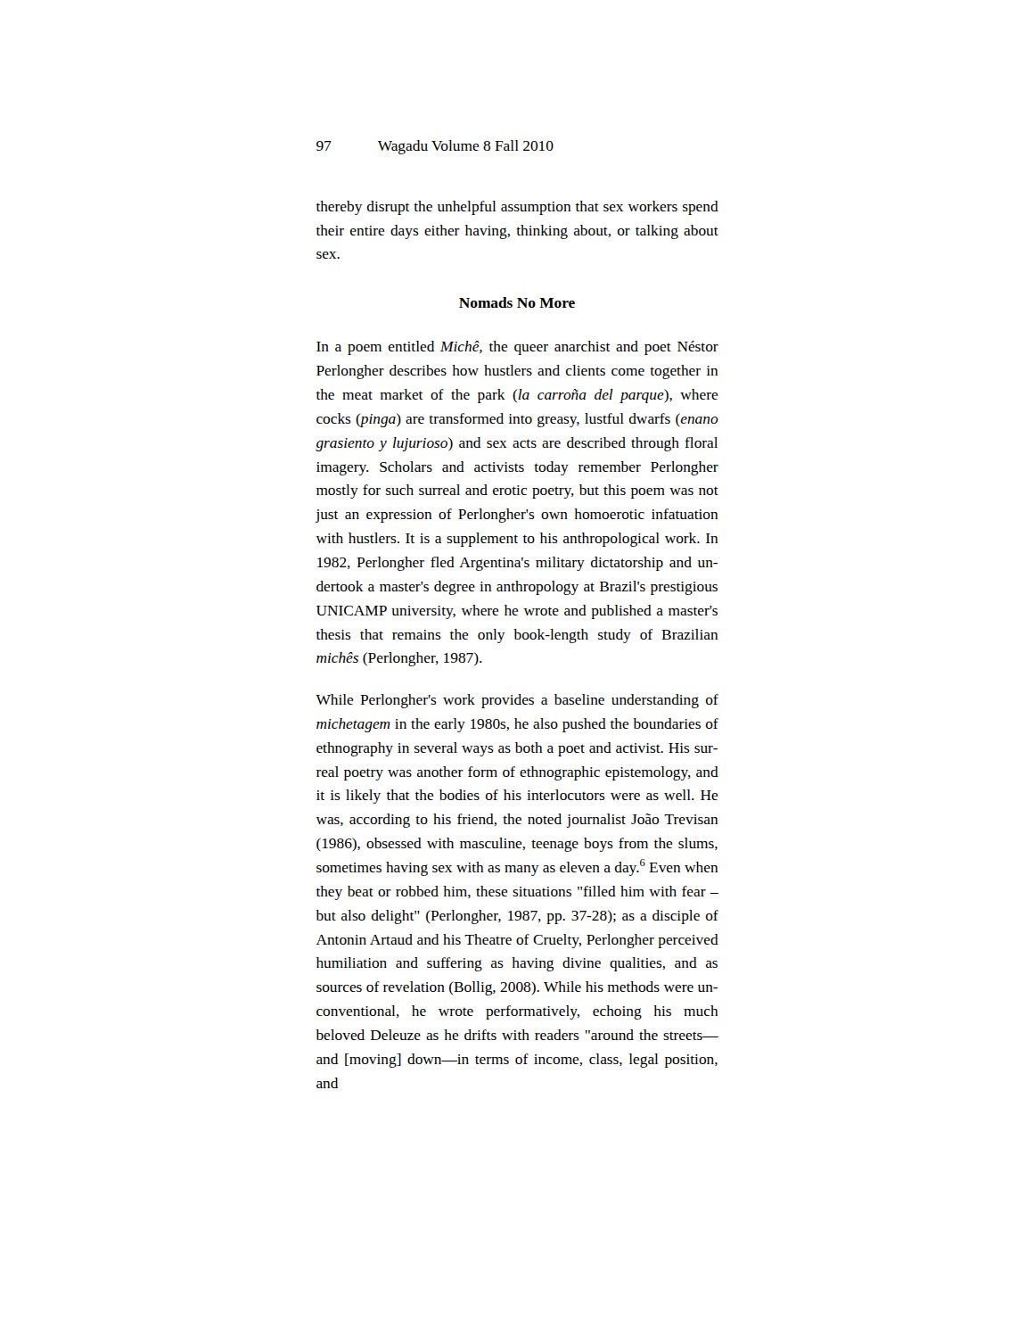97 Wagadu Volume 8 Fall 2010
thereby disrupt the unhelpful assumption that sex workers spend their entire days either having, thinking about, or talking about sex.
Nomads No More
In a poem entitled Michê, the queer anarchist and poet Néstor Perlongher describes how hustlers and clients come together in the meat market of the park (la carroña del parque), where cocks (pinga) are transformed into greasy, lustful dwarfs (enano grasiento y lujurioso) and sex acts are described through floral imagery. Scholars and activists today remember Perlongher mostly for such surreal and erotic poetry, but this poem was not just an expression of Perlongher's own homoerotic infatuation with hustlers. It is a supplement to his anthropological work. In 1982, Perlongher fled Argentina's military dictatorship and undertook a master's degree in anthropology at Brazil's prestigious UNICAMP university, where he wrote and published a master's thesis that remains the only book-length study of Brazilian michês (Perlongher, 1987).
While Perlongher's work provides a baseline understanding of michetagem in the early 1980s, he also pushed the boundaries of ethnography in several ways as both a poet and activist. His surreal poetry was another form of ethnographic epistemology, and it is likely that the bodies of his interlocutors were as well. He was, according to his friend, the noted journalist João Trevisan (1986), obsessed with masculine, teenage boys from the slums, sometimes having sex with as many as eleven a day.6 Even when they beat or robbed him, these situations "filled him with fear – but also delight" (Perlongher, 1987, pp. 37-28); as a disciple of Antonin Artaud and his Theatre of Cruelty, Perlongher perceived humiliation and suffering as having divine qualities, and as sources of revelation (Bollig, 2008). While his methods were unconventional, he wrote performatively, echoing his much beloved Deleuze as he drifts with readers "around the streets—and [moving] down—in terms of income, class, legal position, and